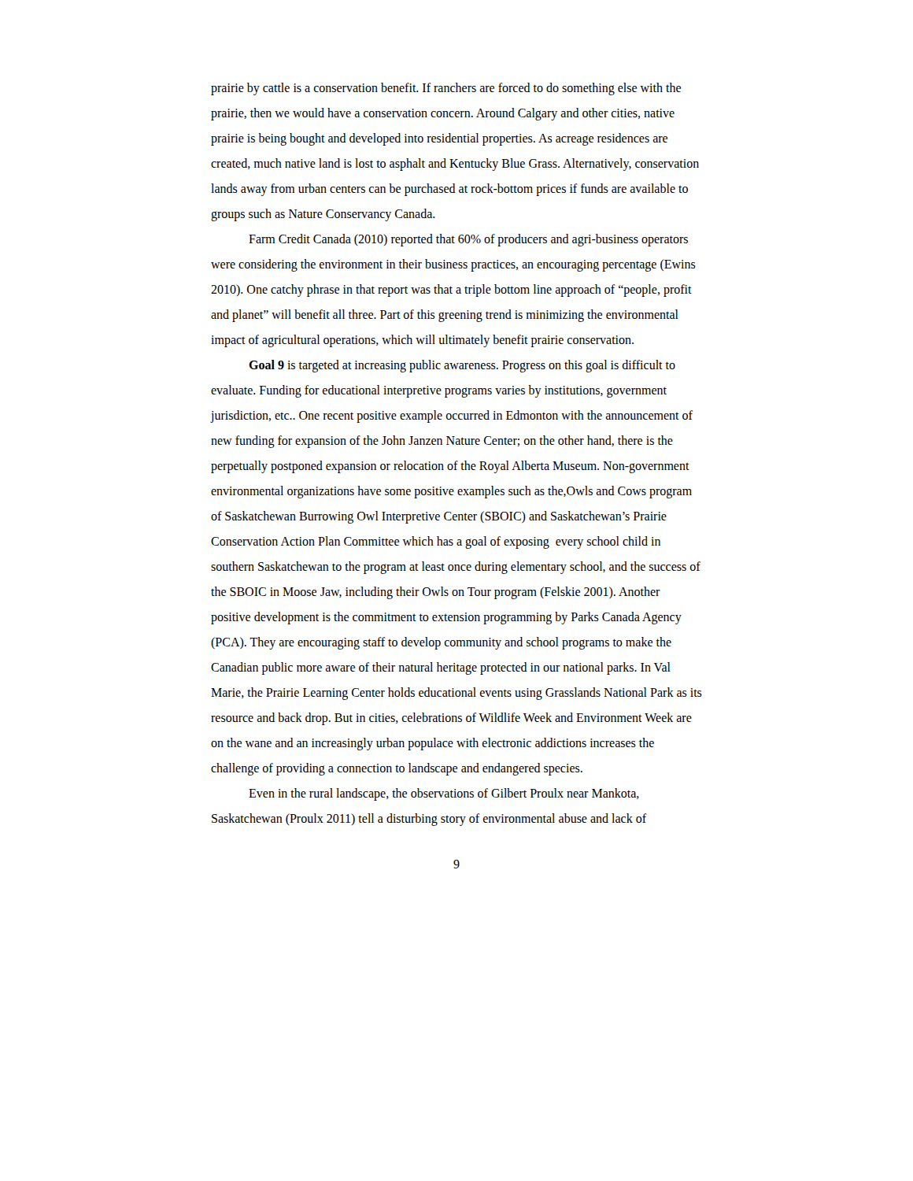prairie by cattle is a conservation benefit. If ranchers are forced to do something else with the prairie, then we would have a conservation concern. Around Calgary and other cities, native prairie is being bought and developed into residential properties. As acreage residences are created, much native land is lost to asphalt and Kentucky Blue Grass. Alternatively, conservation lands away from urban centers can be purchased at rock-bottom prices if funds are available to groups such as Nature Conservancy Canada.
Farm Credit Canada (2010) reported that 60% of producers and agri-business operators were considering the environment in their business practices, an encouraging percentage (Ewins 2010). One catchy phrase in that report was that a triple bottom line approach of “people, profit and planet” will benefit all three. Part of this greening trend is minimizing the environmental impact of agricultural operations, which will ultimately benefit prairie conservation.
Goal 9 is targeted at increasing public awareness. Progress on this goal is difficult to evaluate. Funding for educational interpretive programs varies by institutions, government jurisdiction, etc.. One recent positive example occurred in Edmonton with the announcement of new funding for expansion of the John Janzen Nature Center; on the other hand, there is the perpetually postponed expansion or relocation of the Royal Alberta Museum. Non-government environmental organizations have some positive examples such as the,Owls and Cows program of Saskatchewan Burrowing Owl Interpretive Center (SBOIC) and Saskatchewan’s Prairie Conservation Action Plan Committee which has a goal of exposing every school child in southern Saskatchewan to the program at least once during elementary school, and the success of the SBOIC in Moose Jaw, including their Owls on Tour program (Felskie 2001). Another positive development is the commitment to extension programming by Parks Canada Agency (PCA). They are encouraging staff to develop community and school programs to make the Canadian public more aware of their natural heritage protected in our national parks. In Val Marie, the Prairie Learning Center holds educational events using Grasslands National Park as its resource and back drop. But in cities, celebrations of Wildlife Week and Environment Week are on the wane and an increasingly urban populace with electronic addictions increases the challenge of providing a connection to landscape and endangered species.
Even in the rural landscape, the observations of Gilbert Proulx near Mankota, Saskatchewan (Proulx 2011) tell a disturbing story of environmental abuse and lack of
9